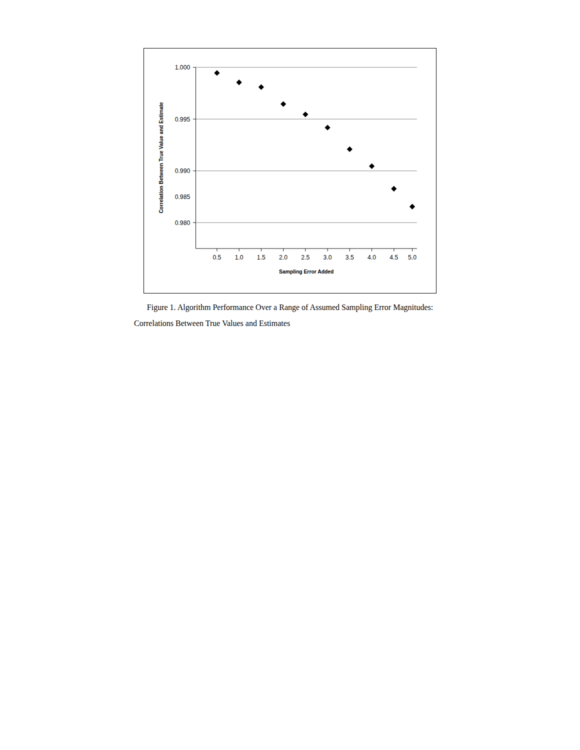Scatter plot of correlation between true value and estimate versus sampling error added As sampling error added increases from 0.5 to 5.0, the correlation between true values and estimates decreases from about 0.9997 to about 0.9829. 1.000 0.995 0.990 0.980 0.985 0.5 1.0 1.5 2.0 2.5 3.0 3.5 4.0 4.5 5.0 Sampling Error Added Correlation Between True Value and Estimate
Figure 1. Algorithm Performance Over a Range of Assumed Sampling Error Magnitudes: Correlations Between True Values and Estimates